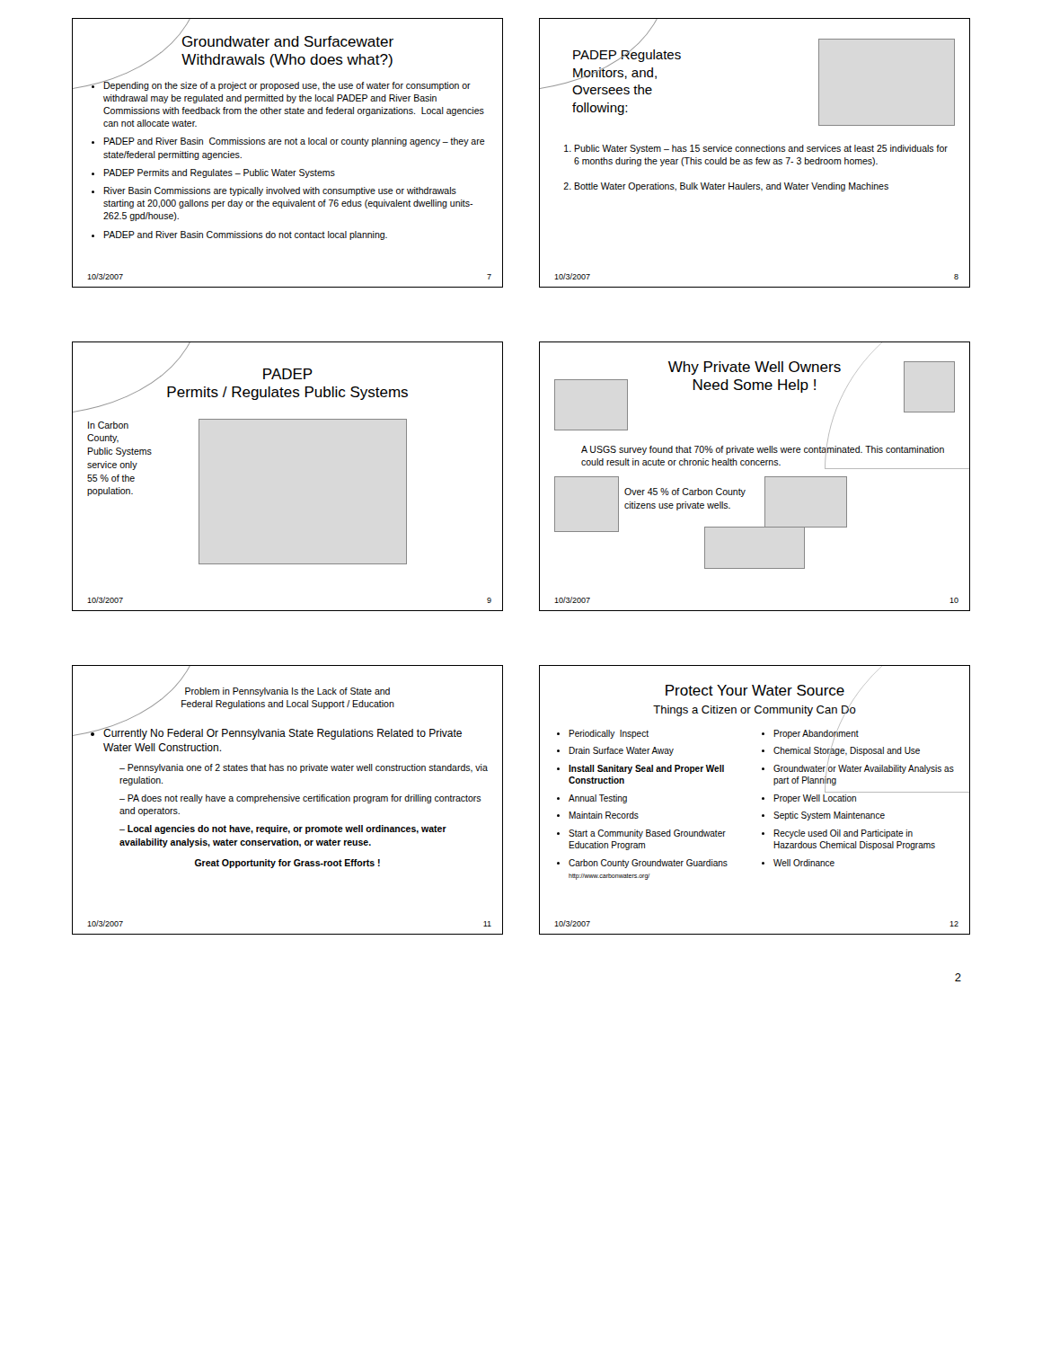Groundwater and Surfacewater
Withdrawals (Who does what?)
Depending on the size of a project or proposed use, the use of water for consumption or withdrawal may be regulated and permitted by the local PADEP and River Basin Commissions with feedback from the other state and federal organizations. Local agencies can not allocate water.
PADEP and River Basin Commissions are not a local or county planning agency – they are state/federal permitting agencies.
PADEP Permits and Regulates – Public Water Systems
River Basin Commissions are typically involved with consumptive use or withdrawals starting at 20,000 gallons per day or the equivalent of 76 edus (equivalent dwelling units- 262.5 gpd/house).
PADEP and River Basin Commissions do not contact local planning.
10/3/2007
7
PADEP Regulates
Monitors, and,
Oversees the
following:
Public Water System – has 15 service connections and services at least 25 individuals for 6 months during the year (This could be as few as 7- 3 bedroom homes).
Bottle Water Operations, Bulk Water Haulers, and Water Vending Machines
10/3/2007
8
PADEP
Permits / Regulates Public Systems
In Carbon
County,
Public Systems
service only
55 % of the
population.
10/3/2007
9
Why Private Well Owners
Need Some Help !
A USGS survey found that 70% of private wells were contaminated. This contamination could result in acute or chronic health concerns.
Over 45 % of Carbon County citizens use private wells.
10/3/2007
10
Problem in Pennsylvania Is the Lack of State and
Federal Regulations and Local Support / Education
Currently No Federal Or Pennsylvania State Regulations Related to Private Water Well Construction.
Pennsylvania one of 2 states that has no private water well construction standards, via regulation.
PA does not really have a comprehensive certification program for drilling contractors and operators.
Local agencies do not have, require, or promote well ordinances, water availability analysis, water conservation, or water reuse.
Great Opportunity for Grass-root Efforts !
10/3/2007
11
Protect Your Water Source
Things a Citizen or Community Can Do
Periodically Inspect
Drain Surface Water Away
Install Sanitary Seal and Proper Well Construction
Annual Testing
Maintain Records
Start a Community Based Groundwater Education Program
Carbon County Groundwater Guardians http://www.carbonwaters.org/
Proper Abandonment
Chemical Storage, Disposal and Use
Groundwater or Water Availability Analysis as part of Planning
Proper Well Location
Septic System Maintenance
Recycle used Oil and Participate in Hazardous Chemical Disposal Programs
Well Ordinance
10/3/2007
12
2